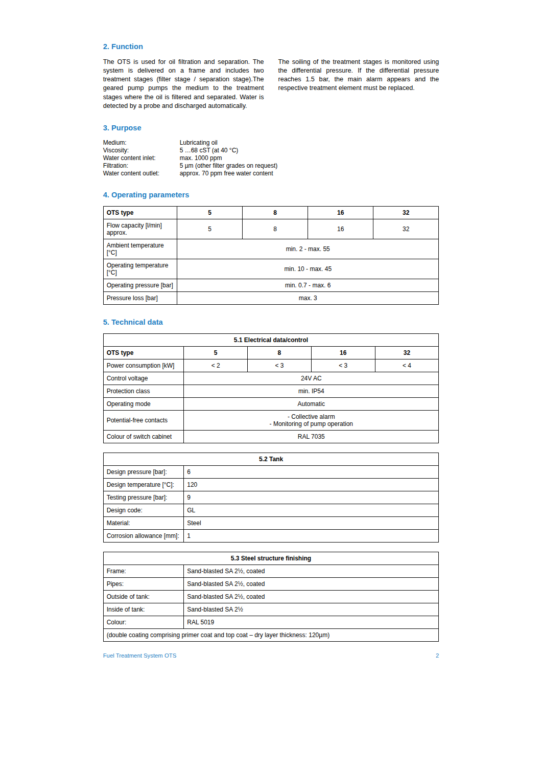2. Function
The OTS is used for oil filtration and separation. The system is delivered on a frame and includes two treatment stages (filter stage / separation stage).The geared pump pumps the medium to the treatment stages where the oil is filtered and separated. Water is detected by a probe and discharged automatically.
The soiling of the treatment stages is monitored using the differential pressure. If the differential pressure reaches 1.5 bar, the main alarm appears and the respective treatment element must be replaced.
3. Purpose
| Medium: | Lubricating oil |
| Viscosity: | 5 …68 cST (at 40 °C) |
| Water content inlet: | max. 1000 ppm |
| Filtration: | 5 µm (other filter grades on request) |
| Water content outlet: | approx. 70 ppm free water content |
4. Operating parameters
| OTS type | 5 | 8 | 16 | 32 |
| --- | --- | --- | --- | --- |
| Flow capacity [l/min] approx. | 5 | 8 | 16 | 32 |
| Ambient temperature [°C] | min. 2 - max. 55 |
| Operating temperature [°C] | min. 10 - max. 45 |
| Operating pressure [bar] | min. 0.7 - max. 6 |
| Pressure loss [bar] | max. 3 |
5. Technical data
| 5.1 Electrical data/control |
| OTS type | 5 | 8 | 16 | 32 |
| Power consumption [kW] | < 2 | < 3 | < 3 | < 4 |
| Control voltage | 24V AC |
| Protection class | min. IP54 |
| Operating mode | Automatic |
| Potential-free contacts | - Collective alarm - Monitoring of pump operation |
| Colour of switch cabinet | RAL 7035 |
| 5.2 Tank |
| Design pressure [bar]: | 6 |
| Design temperature [°C]: | 120 |
| Testing pressure [bar]: | 9 |
| Design code: | GL |
| Material: | Steel |
| Corrosion allowance [mm]: | 1 |
| 5.3 Steel structure finishing |
| Frame: | Sand-blasted SA 2½, coated |
| Pipes: | Sand-blasted SA 2½, coated |
| Outside of tank: | Sand-blasted SA 2½, coated |
| Inside of tank: | Sand-blasted SA 2½ |
| Colour: | RAL 5019 |
| (double coating comprising primer coat and top coat – dry layer thickness: 120µm) |
Fuel Treatment System OTS 2